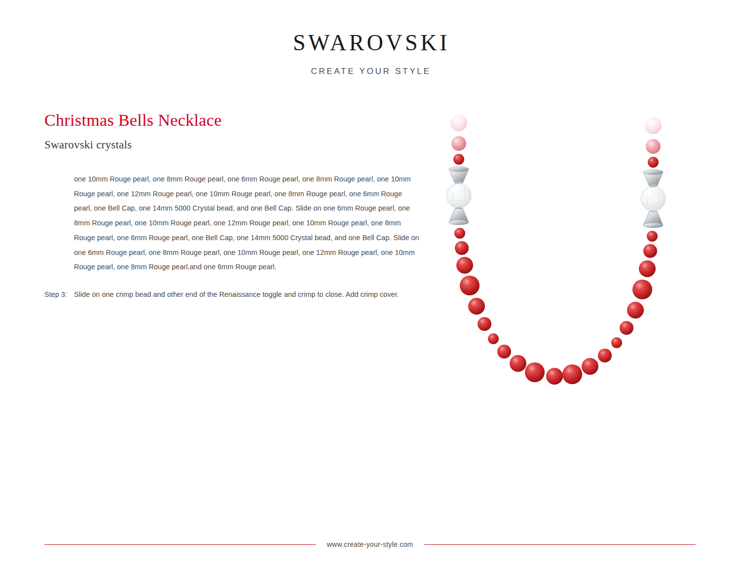SWAROVSKI
Create Your Style
Christmas Bells Necklace
Swarovski crystals
one 10mm Rouge pearl, one 8mm Rouge pearl, one 6mm Rouge pearl, one 8mm Rouge pearl, one 10mm Rouge pearl, one 12mm Rouge pearl, one 10mm Rouge pearl, one 8mm Rouge pearl, one 6mm Rouge pearl, one Bell Cap, one 14mm 5000 Crystal bead, and one Bell Cap. Slide on one 6mm Rouge pearl, one 8mm Rouge pearl, one 10mm Rouge pearl, one 12mm Rouge pearl, one 10mm Rouge pearl, one 8mm Rouge pearl, one 6mm Rouge pearl, one Bell Cap, one 14mm 5000 Crystal bead, and one Bell Cap. Slide on one 6mm Rouge pearl, one 8mm Rouge pearl, one 10mm Rouge pearl, one 12mm Rouge pearl, one 10mm Rouge pearl, one 8mm Rouge pearl,and one 6mm Rouge pearl.
Step 3:
Slide on one crimp bead and other end of the Renaissance toggle and crimp to close. Add crimp cover.
www.create-your-style.com